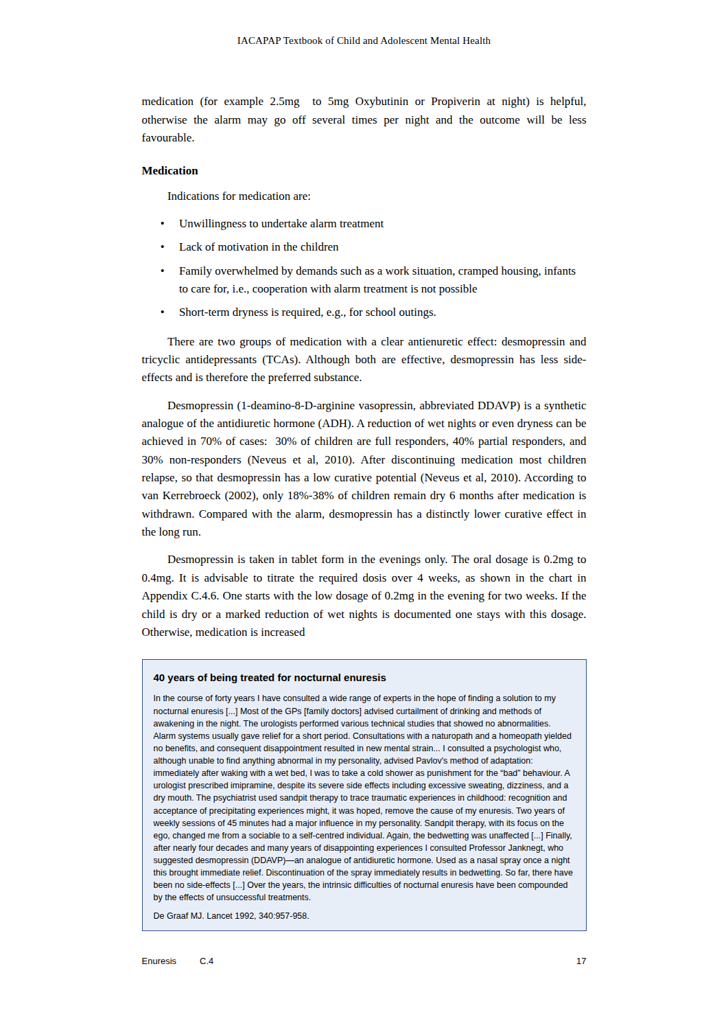IACAPAP Textbook of Child and Adolescent Mental Health
medication (for example 2.5mg to 5mg Oxybutinin or Propiverin at night) is helpful, otherwise the alarm may go off several times per night and the outcome will be less favourable.
Medication
Indications for medication are:
Unwillingness to undertake alarm treatment
Lack of motivation in the children
Family overwhelmed by demands such as a work situation, cramped housing, infants to care for, i.e., cooperation with alarm treatment is not possible
Short-term dryness is required, e.g., for school outings.
There are two groups of medication with a clear antienuretic effect: desmopressin and tricyclic antidepressants (TCAs). Although both are effective, desmopressin has less side-effects and is therefore the preferred substance.
Desmopressin (1-deamino-8-D-arginine vasopressin, abbreviated DDAVP) is a synthetic analogue of the antidiuretic hormone (ADH). A reduction of wet nights or even dryness can be achieved in 70% of cases: 30% of children are full responders, 40% partial responders, and 30% non-responders (Neveus et al, 2010). After discontinuing medication most children relapse, so that desmopressin has a low curative potential (Neveus et al, 2010). According to van Kerrebroeck (2002), only 18%-38% of children remain dry 6 months after medication is withdrawn. Compared with the alarm, desmopressin has a distinctly lower curative effect in the long run.
Desmopressin is taken in tablet form in the evenings only. The oral dosage is 0.2mg to 0.4mg. It is advisable to titrate the required dosis over 4 weeks, as shown in the chart in Appendix C.4.6. One starts with the low dosage of 0.2mg in the evening for two weeks. If the child is dry or a marked reduction of wet nights is documented one stays with this dosage. Otherwise, medication is increased
40 years of being treated for nocturnal enuresis
In the course of forty years I have consulted a wide range of experts in the hope of finding a solution to my nocturnal enuresis [...] Most of the GPs [family doctors] advised curtailment of drinking and methods of awakening in the night. The urologists performed various technical studies that showed no abnormalities. Alarm systems usually gave relief for a short period. Consultations with a naturopath and a homeopath yielded no benefits, and consequent disappointment resulted in new mental strain... I consulted a psychologist who, although unable to find anything abnormal in my personality, advised Pavlov's method of adaptation: immediately after waking with a wet bed, I was to take a cold shower as punishment for the “bad” behaviour. A urologist prescribed imipramine, despite its severe side effects including excessive sweating, dizziness, and a dry mouth. The psychiatrist used sandpit therapy to trace traumatic experiences in childhood: recognition and acceptance of precipitating experiences might, it was hoped, remove the cause of my enuresis. Two years of weekly sessions of 45 minutes had a major influence in my personality. Sandpit therapy, with its focus on the ego, changed me from a sociable to a self-centred individual. Again, the bedwetting was unaffected [...] Finally, after nearly four decades and many years of disappointing experiences I consulted Professor Janknegt, who suggested desmopressin (DDAVP)—an analogue of antidiuretic hormone. Used as a nasal spray once a night this brought immediate relief. Discontinuation of the spray immediately results in bedwetting. So far, there have been no side-effects [...] Over the years, the intrinsic difficulties of nocturnal enuresis have been compounded by the effects of unsuccessful treatments.
De Graaf MJ. Lancet 1992, 340:957-958.
Enuresis C.4
17